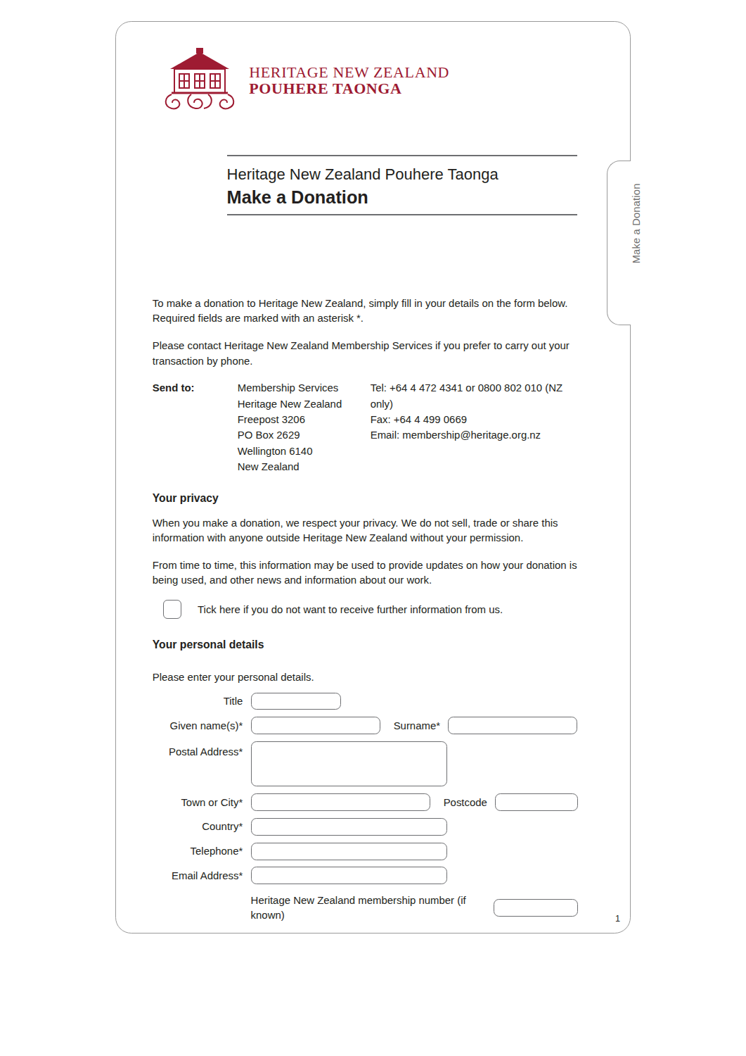Make a Donation
HERITAGE NEW ZEALAND
POUHERE TAONGA
Heritage New Zealand Pouhere Taonga Make a Donation
To make a donation to Heritage New Zealand, simply fill in your details on the form below. Required fields are marked with an asterisk *.
Please contact Heritage New Zealand Membership Services if you prefer to carry out your transaction by phone.
Send to:
Membership Services
Heritage New Zealand
Freepost 3206
PO Box 2629
Wellington 6140
New Zealand
Tel: +64 4 472 4341 or 0800 802 010 (NZ only)
Fax: +64 4 499 0669
Email: membership@heritage.org.nz
Your privacy
When you make a donation, we respect your privacy. We do not sell, trade or share this information with anyone outside Heritage New Zealand without your permission.
From time to time, this information may be used to provide updates on how your donation is being used, and other news and information about our work.
Tick here if you do not want to receive further information from us.
Your personal details
Please enter your personal details.
Title
Given name(s)*
Surname*
Postal Address*
Town or City*
Postcode
Country*
Telephone*
Email Address*
Heritage New Zealand membership number (if known)
1